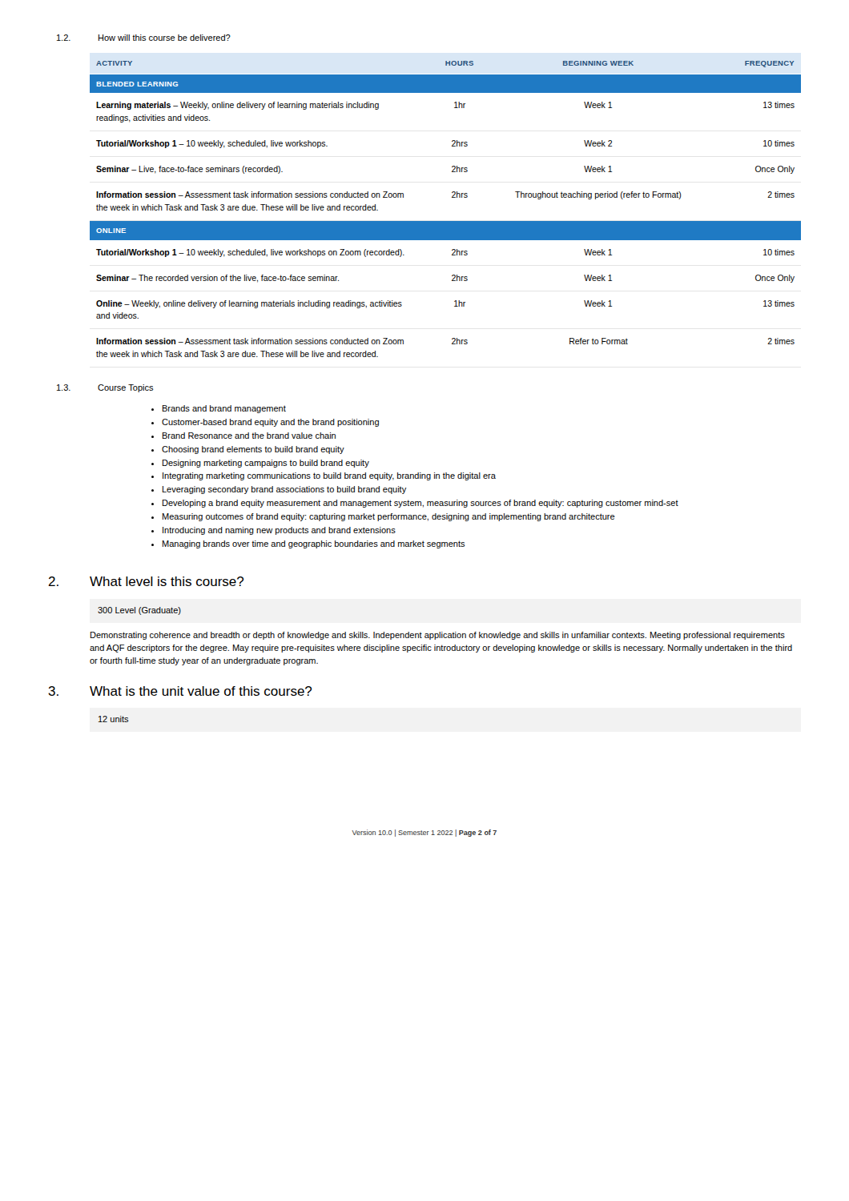1.2. How will this course be delivered?
| ACTIVITY | HOURS | BEGINNING WEEK | FREQUENCY |
| --- | --- | --- | --- |
| BLENDED LEARNING |
| Learning materials – Weekly, online delivery of learning materials including readings, activities and videos. | 1hr | Week 1 | 13 times |
| Tutorial/Workshop 1 – 10 weekly, scheduled, live workshops. | 2hrs | Week 2 | 10 times |
| Seminar – Live, face-to-face seminars (recorded). | 2hrs | Week 1 | Once Only |
| Information session – Assessment task information sessions conducted on Zoom the week in which Task and Task 3 are due. These will be live and recorded. | 2hrs | Throughout teaching period (refer to Format) | 2 times |
| ONLINE |
| Tutorial/Workshop 1 – 10 weekly, scheduled, live workshops on Zoom (recorded). | 2hrs | Week 1 | 10 times |
| Seminar – The recorded version of the live, face-to-face seminar. | 2hrs | Week 1 | Once Only |
| Online – Weekly, online delivery of learning materials including readings, activities and videos. | 1hr | Week 1 | 13 times |
| Information session – Assessment task information sessions conducted on Zoom the week in which Task and Task 3 are due. These will be live and recorded. | 2hrs | Refer to Format | 2 times |
1.3. Course Topics
Brands and brand management
Customer-based brand equity and the brand positioning
Brand Resonance and the brand value chain
Choosing brand elements to build brand equity
Designing marketing campaigns to build brand equity
Integrating marketing communications to build brand equity, branding in the digital era
Leveraging secondary brand associations to build brand equity
Developing a brand equity measurement and management system, measuring sources of brand equity: capturing customer mind-set
Measuring outcomes of brand equity: capturing market performance, designing and implementing brand architecture
Introducing and naming new products and brand extensions
Managing brands over time and geographic boundaries and market segments
2.
What level is this course?
300 Level (Graduate)
Demonstrating coherence and breadth or depth of knowledge and skills. Independent application of knowledge and skills in unfamiliar contexts. Meeting professional requirements and AQF descriptors for the degree. May require pre-requisites where discipline specific introductory or developing knowledge or skills is necessary. Normally undertaken in the third or fourth full-time study year of an undergraduate program.
3.
What is the unit value of this course?
12 units
Version 10.0 | Semester 1 2022 | Page 2 of 7